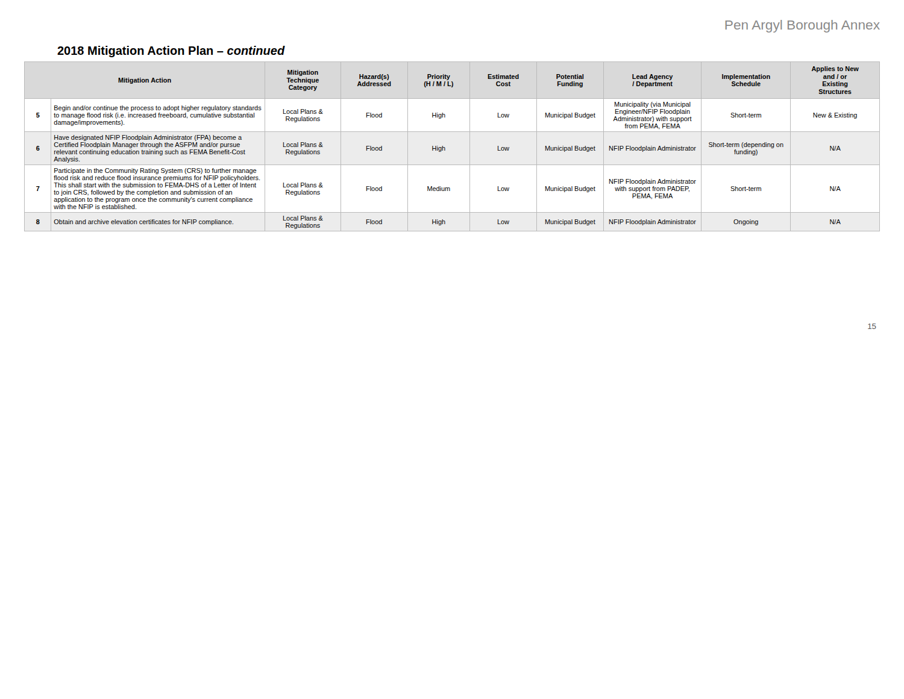Pen Argyl Borough Annex
2018 Mitigation Action Plan – continued
| Mitigation Action | Mitigation Technique Category | Hazard(s) Addressed | Priority (H / M / L) | Estimated Cost | Potential Funding | Lead Agency / Department | Implementation Schedule | Applies to New and / or Existing Structures |
| --- | --- | --- | --- | --- | --- | --- | --- | --- |
| 5 | Begin and/or continue the process to adopt higher regulatory standards to manage flood risk (i.e. increased freeboard, cumulative substantial damage/improvements). | Local Plans & Regulations | Flood | High | Low | Municipal Budget | Municipality (via Municipal Engineer/NFIP Floodplain Administrator) with support from PEMA, FEMA | Short-term | New & Existing |
| 6 | Have designated NFIP Floodplain Administrator (FPA) become a Certified Floodplain Manager through the ASFPM and/or pursue relevant continuing education training such as FEMA Benefit-Cost Analysis. | Local Plans & Regulations | Flood | High | Low | Municipal Budget | NFIP Floodplain Administrator | Short-term (depending on funding) | N/A |
| 7 | Participate in the Community Rating System (CRS) to further manage flood risk and reduce flood insurance premiums for NFIP policyholders. This shall start with the submission to FEMA-DHS of a Letter of Intent to join CRS, followed by the completion and submission of an application to the program once the community's current compliance with the NFIP is established. | Local Plans & Regulations | Flood | Medium | Low | Municipal Budget | NFIP Floodplain Administrator with support from PADEP, PEMA, FEMA | Short-term | N/A |
| 8 | Obtain and archive elevation certificates for NFIP compliance. | Local Plans & Regulations | Flood | High | Low | Municipal Budget | NFIP Floodplain Administrator | Ongoing | N/A |
15